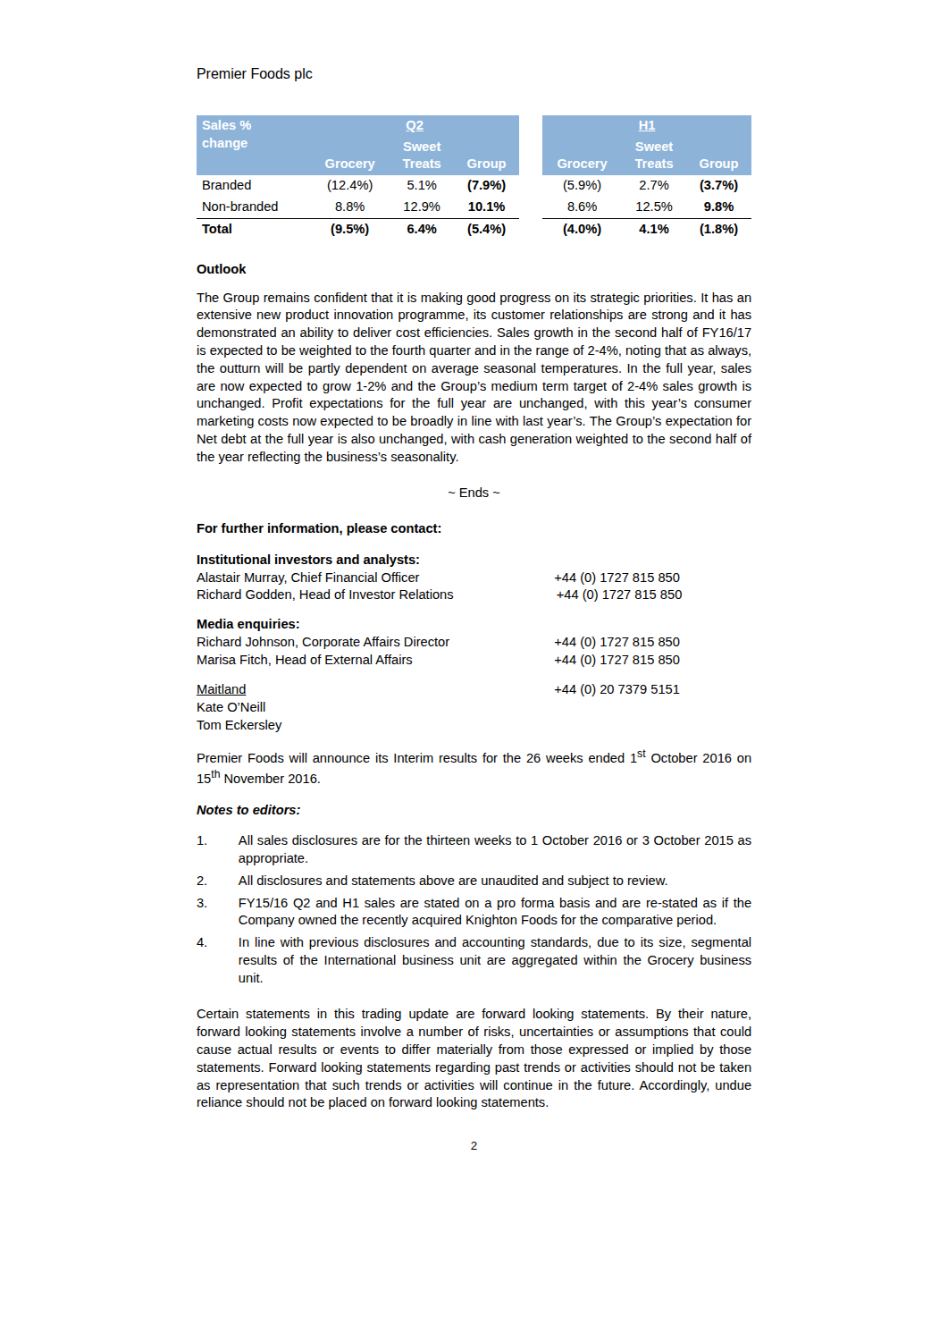Premier Foods plc
| Sales % change | Q2 | | H1 |
| --- | --- | --- | --- |
| Grocery | Sweet Treats | Group | | Grocery | Sweet Treats | Group |
| Branded | (12.4%) | 5.1% | (7.9%) | | (5.9%) | 2.7% | (3.7%) |
| Non-branded | 8.8% | 12.9% | 10.1% | | 8.6% | 12.5% | 9.8% |
| Total | (9.5%) | 6.4% | (5.4%) | | (4.0%) | 4.1% | (1.8%) |
Outlook
The Group remains confident that it is making good progress on its strategic priorities. It has an extensive new product innovation programme, its customer relationships are strong and it has demonstrated an ability to deliver cost efficiencies. Sales growth in the second half of FY16/17 is expected to be weighted to the fourth quarter and in the range of 2-4%, noting that as always, the outturn will be partly dependent on average seasonal temperatures. In the full year, sales are now expected to grow 1-2% and the Group’s medium term target of 2-4% sales growth is unchanged. Profit expectations for the full year are unchanged, with this year’s consumer marketing costs now expected to be broadly in line with last year’s. The Group’s expectation for Net debt at the full year is also unchanged, with cash generation weighted to the second half of the year reflecting the business’s seasonality.
~ Ends ~
For further information, please contact:
Institutional investors and analysts:
Alastair Murray, Chief Financial Officer+44 (0) 1727 815 850
Richard Godden, Head of Investor Relations+44 (0) 1727 815 850
Media enquiries:
Richard Johnson, Corporate Affairs Director+44 (0) 1727 815 850
Marisa Fitch, Head of External Affairs+44 (0) 1727 815 850
Maitland+44 (0) 20 7379 5151
Kate O’Neill
Tom Eckersley
Premier Foods will announce its Interim results for the 26 weeks ended 1st October 2016 on 15th November 2016.
Notes to editors:
All sales disclosures are for the thirteen weeks to 1 October 2016 or 3 October 2015 as appropriate.
All disclosures and statements above are unaudited and subject to review.
FY15/16 Q2 and H1 sales are stated on a pro forma basis and are re-stated as if the Company owned the recently acquired Knighton Foods for the comparative period.
In line with previous disclosures and accounting standards, due to its size, segmental results of the International business unit are aggregated within the Grocery business unit.
Certain statements in this trading update are forward looking statements. By their nature, forward looking statements involve a number of risks, uncertainties or assumptions that could cause actual results or events to differ materially from those expressed or implied by those statements. Forward looking statements regarding past trends or activities should not be taken as representation that such trends or activities will continue in the future. Accordingly, undue reliance should not be placed on forward looking statements.
2